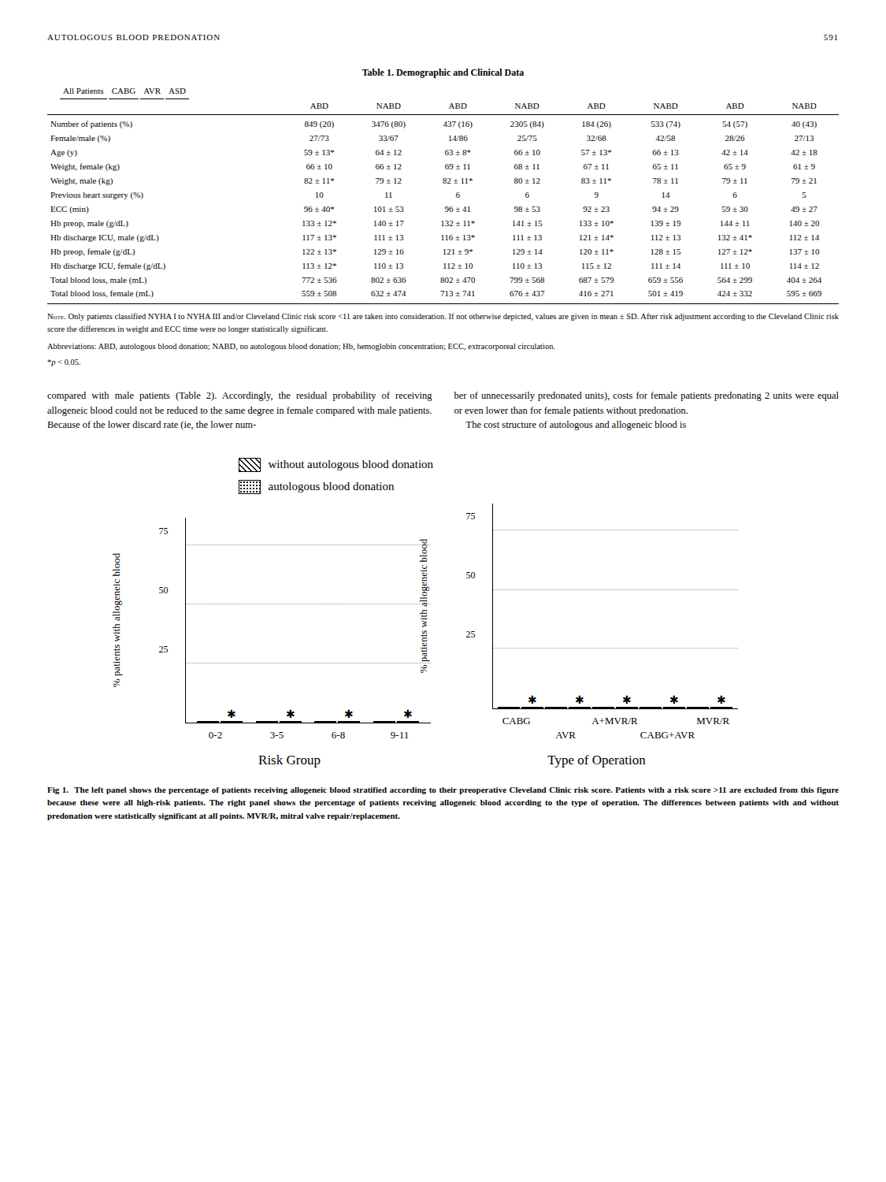Autologous Blood Predonation 591
Table 1. Demographic and Clinical Data
| | All Patients | CABG | AVR | ASD |
| --- | --- | --- | --- | --- |
| | ABD | NABD | ABD | NABD | ABD | NABD | ABD | NABD |
| Number of patients (%) | 849 (20) | 3476 (80) | 437 (16) | 2305 (84) | 184 (26) | 533 (74) | 54 (57) | 40 (43) |
| Female/male (%) | 27/73 | 33/67 | 14/86 | 25/75 | 32/68 | 42/58 | 28/26 | 27/13 |
| Age (y) | 59 ± 13* | 64 ± 12 | 63 ± 8* | 66 ± 10 | 57 ± 13* | 66 ± 13 | 42 ± 14 | 42 ± 18 |
| Weight, female (kg) | 66 ± 10 | 66 ± 12 | 69 ± 11 | 68 ± 11 | 67 ± 11 | 65 ± 11 | 65 ± 9 | 61 ± 9 |
| Weight, male (kg) | 82 ± 11* | 79 ± 12 | 82 ± 11* | 80 ± 12 | 83 ± 11* | 78 ± 11 | 79 ± 11 | 79 ± 21 |
| Previous heart surgery (%) | 10 | 11 | 6 | 6 | 9 | 14 | 6 | 5 |
| ECC (min) | 96 ± 40* | 101 ± 53 | 96 ± 41 | 98 ± 53 | 92 ± 23 | 94 ± 29 | 59 ± 30 | 49 ± 27 |
| Hb preop, male (g/dL) | 133 ± 12* | 140 ± 17 | 132 ± 11* | 141 ± 15 | 133 ± 10* | 139 ± 19 | 144 ± 11 | 140 ± 20 |
| Hb discharge ICU, male (g/dL) | 117 ± 13* | 111 ± 13 | 116 ± 13* | 111 ± 13 | 121 ± 14* | 112 ± 13 | 132 ± 41* | 112 ± 14 |
| Hb preop, female (g/dL) | 122 ± 13* | 129 ± 16 | 121 ± 9* | 129 ± 14 | 120 ± 11* | 128 ± 15 | 127 ± 12* | 137 ± 10 |
| Hb discharge ICU, female (g/dL) | 113 ± 12* | 110 ± 13 | 112 ± 10 | 110 ± 13 | 115 ± 12 | 111 ± 14 | 111 ± 10 | 114 ± 12 |
| Total blood loss, male (mL) | 772 ± 536 | 802 ± 636 | 802 ± 470 | 799 ± 568 | 687 ± 579 | 659 ± 556 | 564 ± 299 | 404 ± 264 |
| Total blood loss, female (mL) | 559 ± 508 | 632 ± 474 | 713 ± 741 | 676 ± 437 | 416 ± 271 | 501 ± 419 | 424 ± 332 | 595 ± 669 |
Note. Only patients classified NYHA I to NYHA III and/or Cleveland Clinic risk score <11 are taken into consideration. If not otherwise depicted, values are given in mean ± SD. After risk adjustment according to the Cleveland Clinic risk score the differences in weight and ECC time were no longer statistically significant.
Abbreviations: ABD, autologous blood donation; NABD, no autologous blood donation; Hb, hemoglobin concentration; ECC, extracorporeal circulation.
*p < 0.05.
compared with male patients (Table 2). Accordingly, the residual probability of receiving allogeneic blood could not be reduced to the same degree in female compared with male patients. Because of the lower discard rate (ie, the lower num-
ber of unnecessarily predonated units), costs for female patients predonating 2 units were equal or even lower than for female patients without predonation.
The cost structure of autologous and allogeneic blood is
without autologous blood donation
autologous blood donation
% patients with allogeneic blood
75 50 25
✱
✱
✱
✱
0-2 3-5 6-8 9-11
Risk Group
% patients with allogeneic blood
75 50 25
✱
✱
✱
✱
✱
CABG A+MVR/R MVR/R
AVR CABG+AVR
Type of Operation
Fig 1. The left panel shows the percentage of patients receiving allogeneic blood stratified according to their preoperative Cleveland Clinic risk score. Patients with a risk score >11 are excluded from this figure because these were all high-risk patients. The right panel shows the percentage of patients receiving allogeneic blood according to the type of operation. The differences between patients with and without predonation were statistically significant at all points. MVR/R, mitral valve repair/replacement.